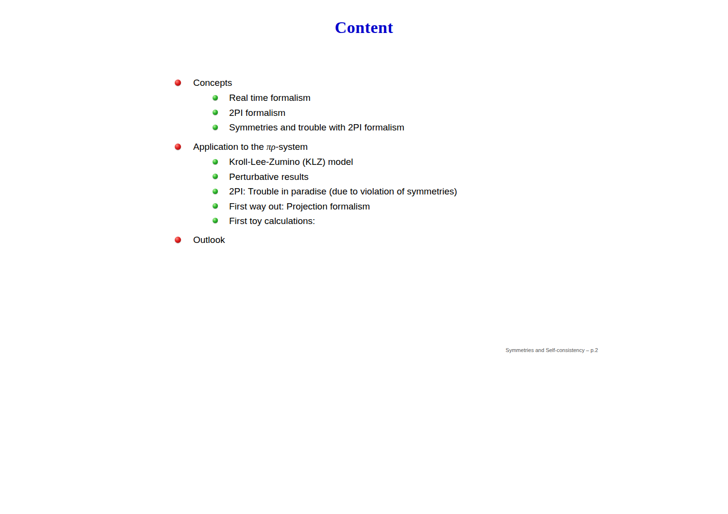Content
Concepts
Real time formalism
2PI formalism
Symmetries and trouble with 2PI formalism
Application to the πρ-system
Kroll-Lee-Zumino (KLZ) model
Perturbative results
2PI: Trouble in paradise (due to violation of symmetries)
First way out: Projection formalism
First toy calculations:
Outlook
Symmetries and Self-consistency – p.2